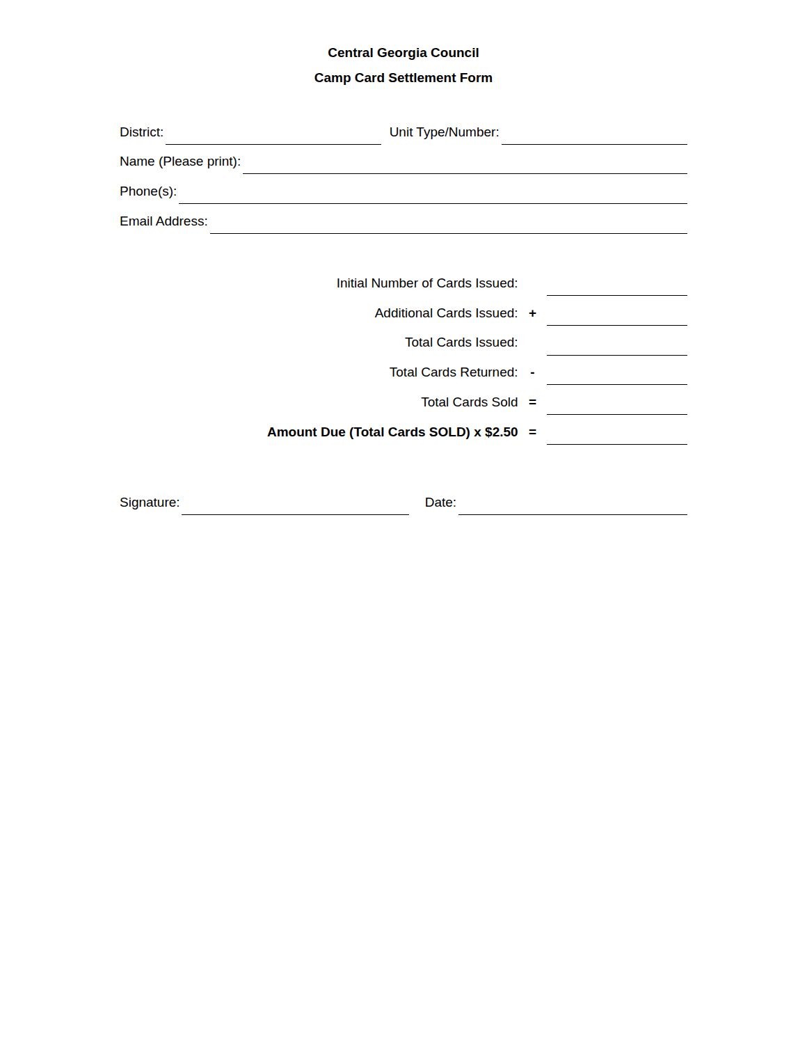Central Georgia Council Camp Card Settlement Form
District: Unit Type/Number:
Name (Please print):
Phone(s):
Email Address:
| Initial Number of Cards Issued: | | |
| Additional Cards Issued: | + | |
| Total Cards Issued: | | |
| Total Cards Returned: | - | |
| Total Cards Sold | = | |
| Amount Due (Total Cards SOLD) x $2.50 | = | |
Signature: Date: